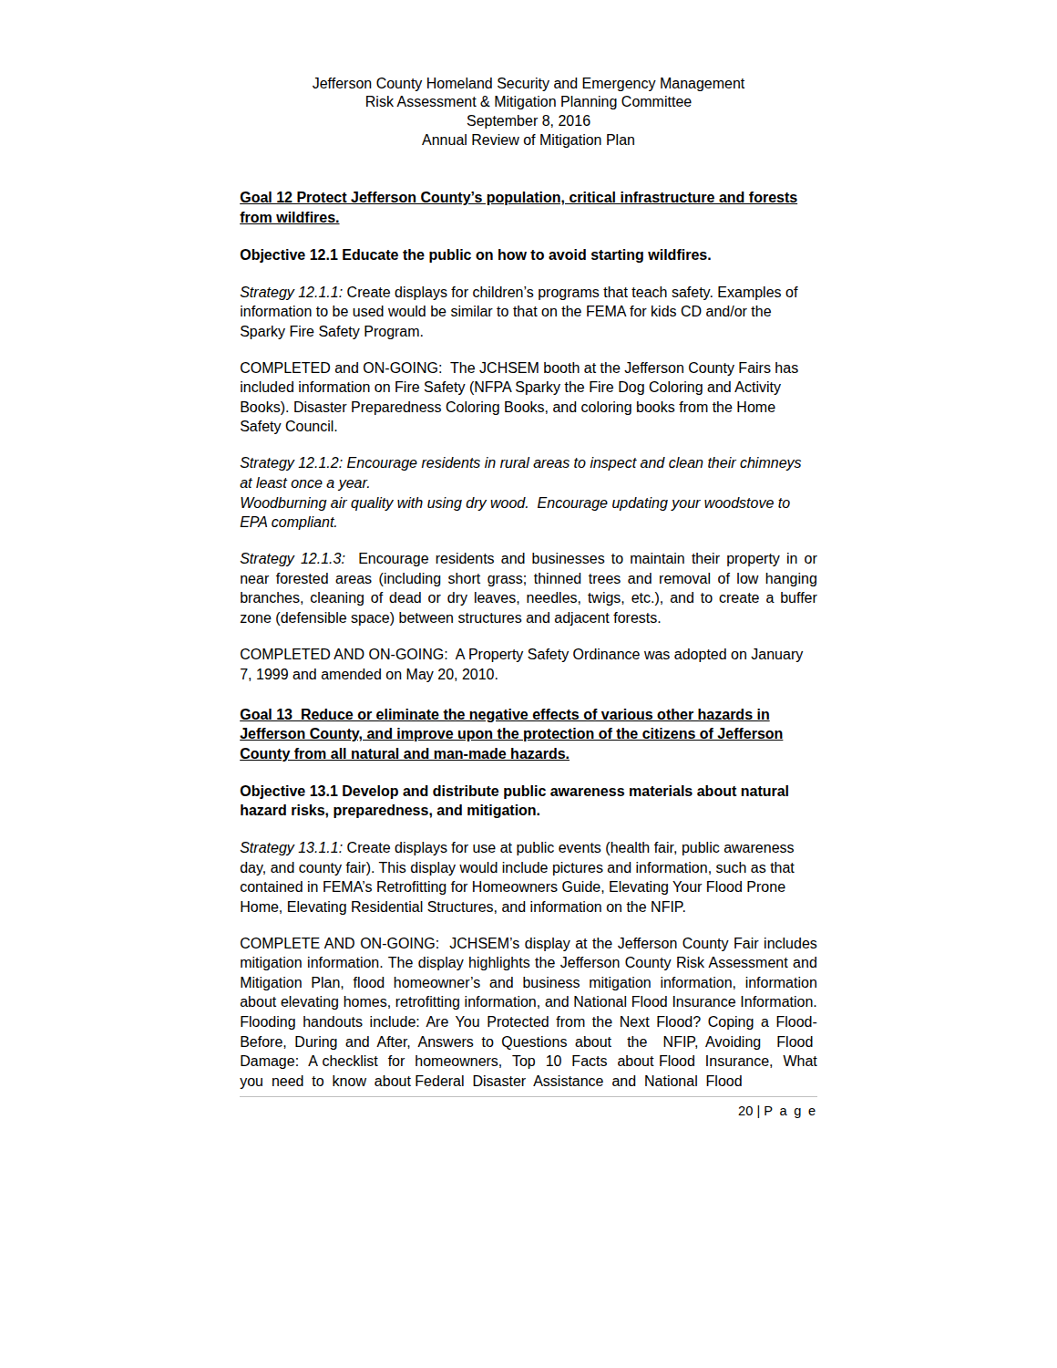Jefferson County Homeland Security and Emergency Management
Risk Assessment & Mitigation Planning Committee
September 8, 2016
Annual Review of Mitigation Plan
Goal 12 Protect Jefferson County’s population, critical infrastructure and forests from wildfires.
Objective 12.1 Educate the public on how to avoid starting wildfires.
Strategy 12.1.1: Create displays for children’s programs that teach safety. Examples of information to be used would be similar to that on the FEMA for kids CD and/or the Sparky Fire Safety Program.
COMPLETED and ON-GOING: The JCHSEM booth at the Jefferson County Fairs has included information on Fire Safety (NFPA Sparky the Fire Dog Coloring and Activity Books). Disaster Preparedness Coloring Books, and coloring books from the Home Safety Council.
Strategy 12.1.2: Encourage residents in rural areas to inspect and clean their chimneys at least once a year.
Woodburning air quality with using dry wood. Encourage updating your woodstove to EPA compliant.
Strategy 12.1.3: Encourage residents and businesses to maintain their property in or near forested areas (including short grass; thinned trees and removal of low hanging branches, cleaning of dead or dry leaves, needles, twigs, etc.), and to create a buffer zone (defensible space) between structures and adjacent forests.
COMPLETED AND ON-GOING: A Property Safety Ordinance was adopted on January 7, 1999 and amended on May 20, 2010.
Goal 13 Reduce or eliminate the negative effects of various other hazards in Jefferson County, and improve upon the protection of the citizens of Jefferson County from all natural and man-made hazards.
Objective 13.1 Develop and distribute public awareness materials about natural hazard risks, preparedness, and mitigation.
Strategy 13.1.1: Create displays for use at public events (health fair, public awareness day, and county fair). This display would include pictures and information, such as that contained in FEMA’s Retrofitting for Homeowners Guide, Elevating Your Flood Prone Home, Elevating Residential Structures, and information on the NFIP.
COMPLETE AND ON-GOING: JCHSEM’s display at the Jefferson County Fair includes mitigation information. The display highlights the Jefferson County Risk Assessment and Mitigation Plan, flood homeowner’s and business mitigation information, information about elevating homes, retrofitting information, and National Flood Insurance Information. Flooding handouts include: Are You Protected from the Next Flood? Coping a Flood- Before, During and After, Answers to Questions about the NFIP, Avoiding Flood Damage: A checklist for homeowners, Top 10 Facts about Flood Insurance, What you need to know about Federal Disaster Assistance and National Flood
20 | P a g e